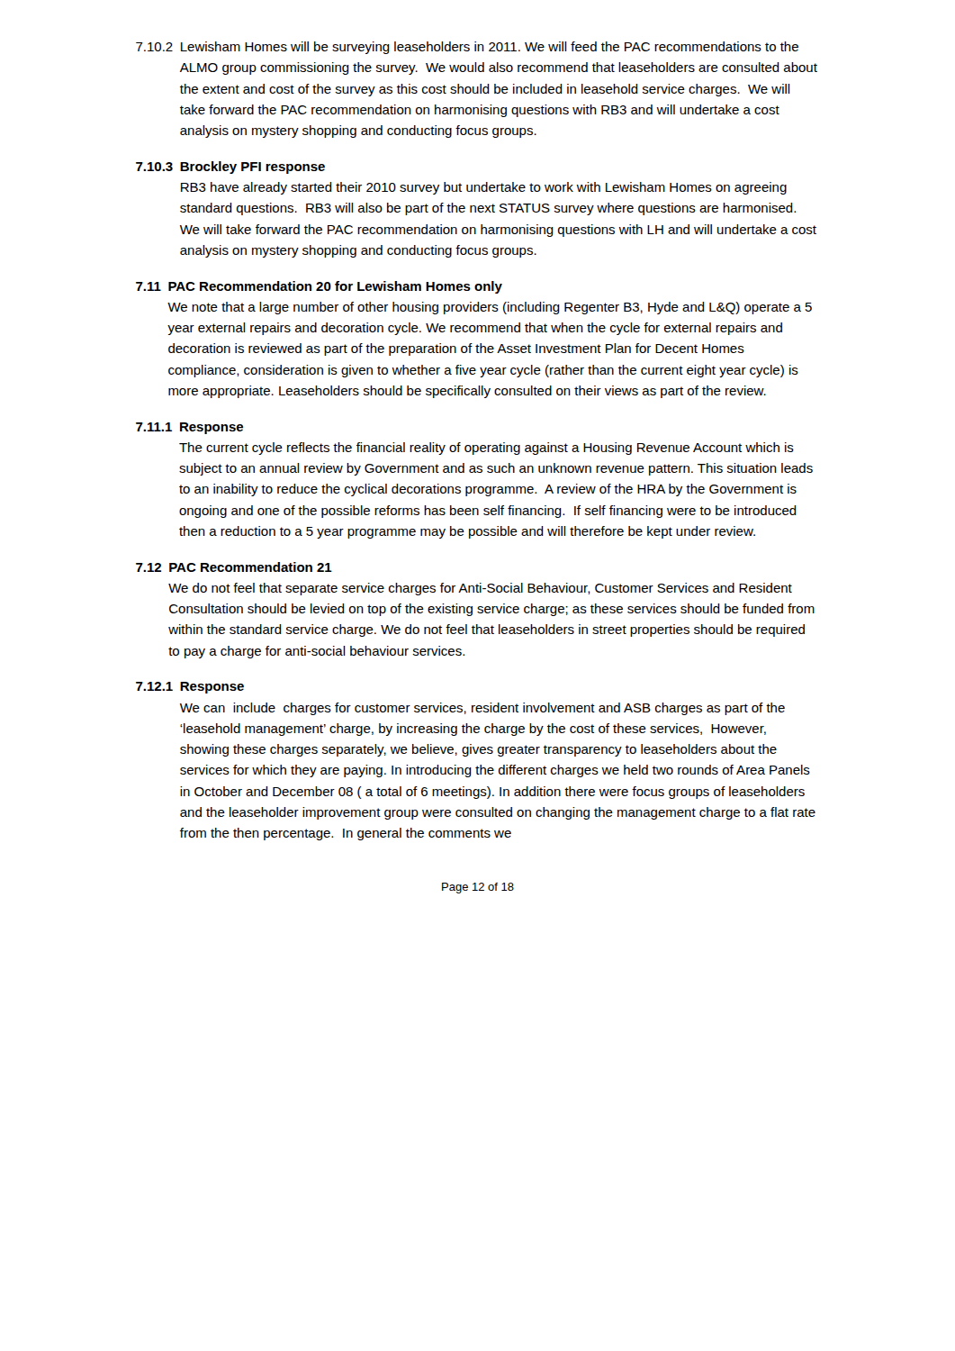7.10.2
Lewisham Homes will be surveying leaseholders in 2011. We will feed the PAC recommendations to the ALMO group commissioning the survey. We would also recommend that leaseholders are consulted about the extent and cost of the survey as this cost should be included in leasehold service charges. We will take forward the PAC recommendation on harmonising questions with RB3 and will undertake a cost analysis on mystery shopping and conducting focus groups.
7.10.3
Brockley PFI response
RB3 have already started their 2010 survey but undertake to work with Lewisham Homes on agreeing standard questions. RB3 will also be part of the next STATUS survey where questions are harmonised. We will take forward the PAC recommendation on harmonising questions with LH and will undertake a cost analysis on mystery shopping and conducting focus groups.
7.11
PAC Recommendation 20 for Lewisham Homes only
We note that a large number of other housing providers (including Regenter B3, Hyde and L&Q) operate a 5 year external repairs and decoration cycle. We recommend that when the cycle for external repairs and decoration is reviewed as part of the preparation of the Asset Investment Plan for Decent Homes compliance, consideration is given to whether a five year cycle (rather than the current eight year cycle) is more appropriate. Leaseholders should be specifically consulted on their views as part of the review.
7.11.1
Response
The current cycle reflects the financial reality of operating against a Housing Revenue Account which is subject to an annual review by Government and as such an unknown revenue pattern. This situation leads to an inability to reduce the cyclical decorations programme. A review of the HRA by the Government is ongoing and one of the possible reforms has been self financing. If self financing were to be introduced then a reduction to a 5 year programme may be possible and will therefore be kept under review.
7.12
PAC Recommendation 21
We do not feel that separate service charges for Anti-Social Behaviour, Customer Services and Resident Consultation should be levied on top of the existing service charge; as these services should be funded from within the standard service charge. We do not feel that leaseholders in street properties should be required to pay a charge for anti-social behaviour services.
7.12.1
Response
We can include charges for customer services, resident involvement and ASB charges as part of the ‘leasehold management’ charge, by increasing the charge by the cost of these services, However, showing these charges separately, we believe, gives greater transparency to leaseholders about the services for which they are paying. In introducing the different charges we held two rounds of Area Panels in October and December 08 ( a total of 6 meetings). In addition there were focus groups of leaseholders and the leaseholder improvement group were consulted on changing the management charge to a flat rate from the then percentage. In general the comments we
Page 12 of 18